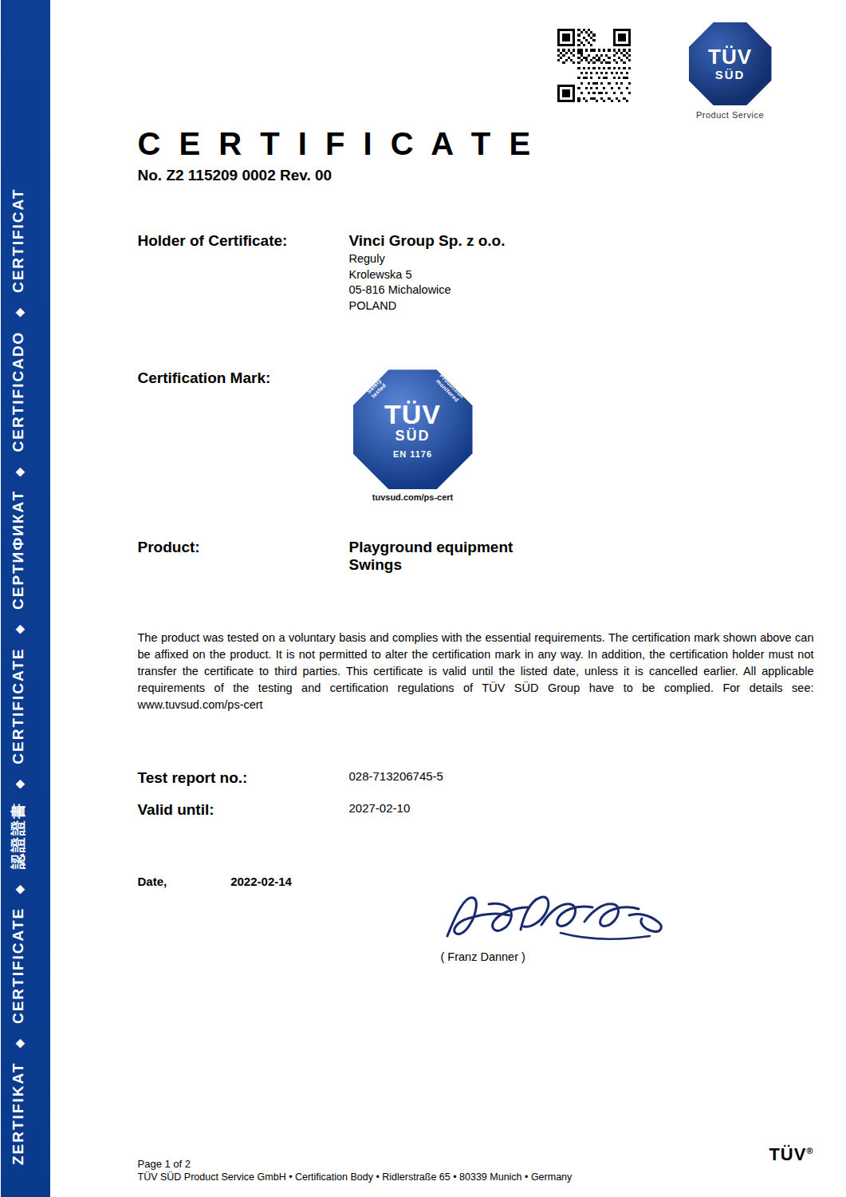ZERTIFIKAT ◆ CERTIFICATE ◆ 認證證書 ◆ CERTIFICATE ◆ СЕРТИФИКАТ ◆ CERTIFICADO ◆ CERTIFICAT
TÜV
SÜD
Product Service
C E R T I F I C A T E
No. Z2 115209 0002 Rev. 00
| Holder of Certificate: | Vinci Group Sp. z o.o. Reguly Krolewska 5 05-816 Michalowice POLAND |
| Certification Mark: | Safety tested Production monitored TÜV SÜD EN 1176 tuvsud.com/ps-cert |
| Product: | Playground equipment Swings |
The product was tested on a voluntary basis and complies with the essential requirements. The certification mark shown above can be affixed on the product. It is not permitted to alter the certification mark in any way. In addition, the certification holder must not transfer the certificate to third parties. This certificate is valid until the listed date, unless it is cancelled earlier. All applicable requirements of the testing and certification regulations of TÜV SÜD Group have to be complied. For details see: www.tuvsud.com/ps-cert
| Test report no.: | 028-713206745-5 |
| Valid until: | 2027-02-10 |
Date,2022-02-14
( Franz Danner )
Page 1 of 2
TÜV SÜD Product Service GmbH • Certification Body • Ridlerstraße 65 • 80339 Munich • Germany
TÜV®